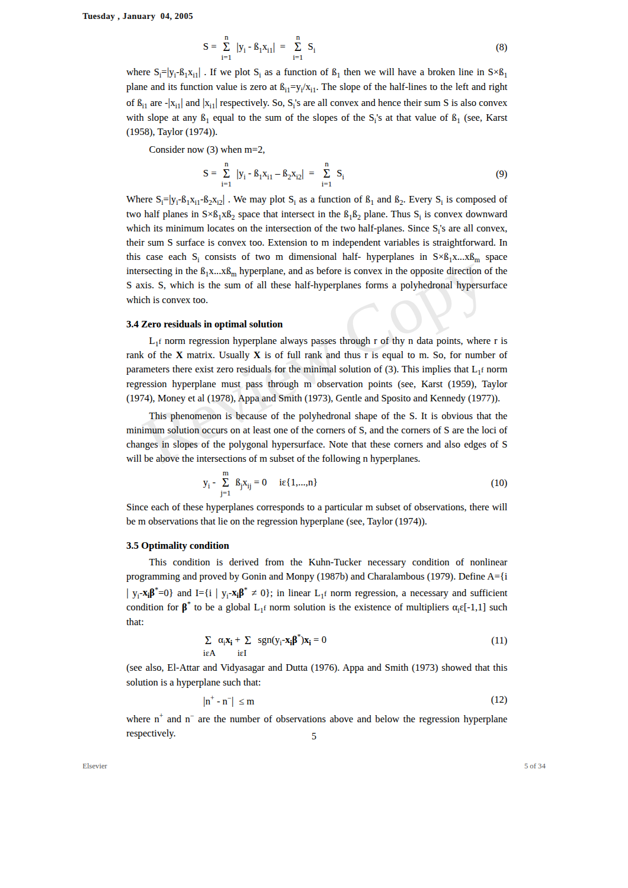Tuesday , January 04, 2005
Review Copy
S = nΣi=1 |yi - ß1xi1| = nΣi=1 Si
(8)
where Si=|yi-ß1xi1| . If we plot Si as a function of ß1 then we will have a broken line in S×ß1 plane and its function value is zero at ßi1=yi/xi1. The slope of the half-lines to the left and right of ßi1 are -|xi1| and |xi1| respectively. So, Si's are all convex and hence their sum S is also convex with slope at any ß1 equal to the sum of the slopes of the Si's at that value of ß1 (see, Karst (1958), Taylor (1974)).
Consider now (3) when m=2,
S = nΣi=1 |yi - ß1xi1 – ß2xi2| = nΣi=1 Si
(9)
Where Si=|yi-ß1xi1-ß2xi2| . We may plot Si as a function of ß1 and ß2. Every Si is composed of two half planes in S×ß1xß2 space that intersect in the ß1ß2 plane. Thus Si is convex downward which its minimum locates on the intersection of the two half-planes. Since Si's are all convex, their sum S surface is convex too. Extension to m independent variables is straightforward. In this case each Si consists of two m dimensional half- hyperplanes in S×ß1x...xßm space intersecting in the ß1x...xßm hyperplane, and as before is convex in the opposite direction of the S axis. S, which is the sum of all these half-hyperplanes forms a polyhedronal hypersurface which is convex too.
3.4 Zero residuals in optimal solution
L1f norm regression hyperplane always passes through r of thy n data points, where r is rank of the X matrix. Usually X is of full rank and thus r is equal to m. So, for number of parameters there exist zero residuals for the minimal solution of (3). This implies that L1f norm regression hyperplane must pass through m observation points (see, Karst (1959), Taylor (1974), Money et al (1978), Appa and Smith (1973), Gentle and Sposito and Kennedy (1977)).
This phenomenon is because of the polyhedronal shape of the S. It is obvious that the minimum solution occurs on at least one of the corners of S, and the corners of S are the loci of changes in slopes of the polygonal hypersurface. Note that these corners and also edges of S will be above the intersections of m subset of the following n hyperplanes.
yi - mΣj=1 ßjxij = 0 iε{1,...,n}
(10)
Since each of these hyperplanes corresponds to a particular m subset of observations, there will be m observations that lie on the regression hyperplane (see, Taylor (1974)).
3.5 Optimality condition
This condition is derived from the Kuhn-Tucker necessary condition of nonlinear programming and proved by Gonin and Monpy (1987b) and Charalambous (1979). Define A={i | yi-xiβ*=0} and I={i | yi-xiβ* ≠ 0}; in linear L1f norm regression, a necessary and sufficient condition for β* to be a global L1f norm solution is the existence of multipliers αiε[-1,1] such that:
Σ αixi + Σ sgn(yi-xiβ*)xi = 0
iεA iεI
(11)
(see also, El-Attar and Vidyasagar and Dutta (1976). Appa and Smith (1973) showed that this solution is a hyperplane such that:
|n+ - n−| ≤ m
(12)
where n+ and n− are the number of observations above and below the regression hyperplane respectively.
5
Elsevier
5 of 34